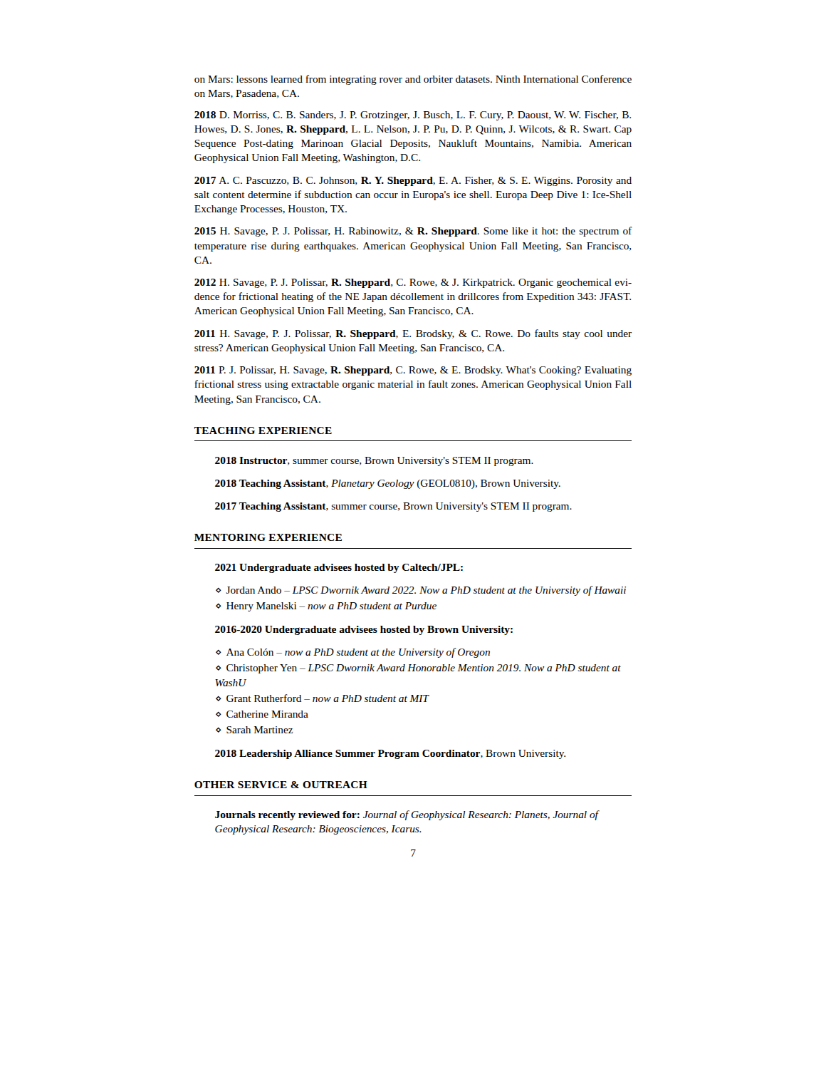on Mars: lessons learned from integrating rover and orbiter datasets. Ninth International Conference on Mars, Pasadena, CA.
2018 D. Morriss, C. B. Sanders, J. P. Grotzinger, J. Busch, L. F. Cury, P. Daoust, W. W. Fischer, B. Howes, D. S. Jones, R. Sheppard, L. L. Nelson, J. P. Pu, D. P. Quinn, J. Wilcots, & R. Swart. Cap Sequence Post-dating Marinoan Glacial Deposits, Naukluft Mountains, Namibia. American Geophysical Union Fall Meeting, Washington, D.C.
2017 A. C. Pascuzzo, B. C. Johnson, R. Y. Sheppard, E. A. Fisher, & S. E. Wiggins. Porosity and salt content determine if subduction can occur in Europa's ice shell. Europa Deep Dive 1: Ice-Shell Exchange Processes, Houston, TX.
2015 H. Savage, P. J. Polissar, H. Rabinowitz, & R. Sheppard. Some like it hot: the spectrum of temperature rise during earthquakes. American Geophysical Union Fall Meeting, San Francisco, CA.
2012 H. Savage, P. J. Polissar, R. Sheppard, C. Rowe, & J. Kirkpatrick. Organic geochemical evidence for frictional heating of the NE Japan décollement in drillcores from Expedition 343: JFAST. American Geophysical Union Fall Meeting, San Francisco, CA.
2011 H. Savage, P. J. Polissar, R. Sheppard, E. Brodsky, & C. Rowe. Do faults stay cool under stress? American Geophysical Union Fall Meeting, San Francisco, CA.
2011 P. J. Polissar, H. Savage, R. Sheppard, C. Rowe, & E. Brodsky. What's Cooking? Evaluating frictional stress using extractable organic material in fault zones. American Geophysical Union Fall Meeting, San Francisco, CA.
TEACHING EXPERIENCE
2018 Instructor, summer course, Brown University's STEM II program.
2018 Teaching Assistant, Planetary Geology (GEOL0810), Brown University.
2017 Teaching Assistant, summer course, Brown University's STEM II program.
MENTORING EXPERIENCE
2021 Undergraduate advisees hosted by Caltech/JPL:
Jordan Ando – LPSC Dwornik Award 2022. Now a PhD student at the University of Hawaii
Henry Manelski – now a PhD student at Purdue
2016-2020 Undergraduate advisees hosted by Brown University:
Ana Colón – now a PhD student at the University of Oregon
Christopher Yen – LPSC Dwornik Award Honorable Mention 2019. Now a PhD student at WashU
Grant Rutherford – now a PhD student at MIT
Catherine Miranda
Sarah Martinez
2018 Leadership Alliance Summer Program Coordinator, Brown University.
OTHER SERVICE & OUTREACH
Journals recently reviewed for: Journal of Geophysical Research: Planets, Journal of Geophysical Research: Biogeosciences, Icarus.
7